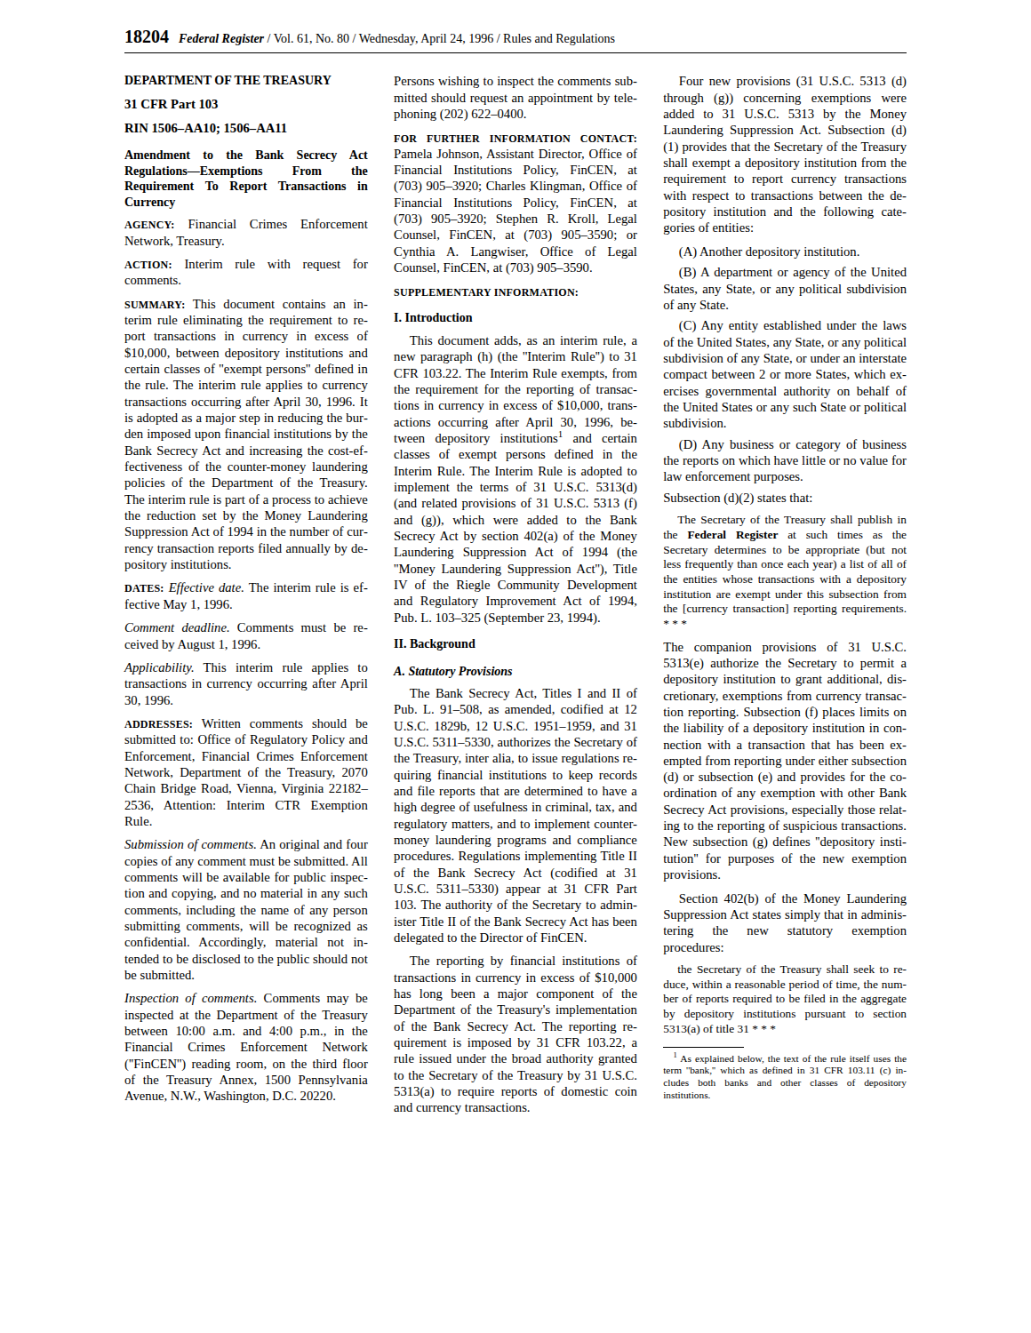18204 Federal Register / Vol. 61, No. 80 / Wednesday, April 24, 1996 / Rules and Regulations
DEPARTMENT OF THE TREASURY
31 CFR Part 103
RIN 1506–AA10; 1506–AA11
Amendment to the Bank Secrecy Act Regulations—Exemptions From the Requirement To Report Transactions in Currency
AGENCY: Financial Crimes Enforcement Network, Treasury.
ACTION: Interim rule with request for comments.
SUMMARY: This document contains an interim rule eliminating the requirement to report transactions in currency in excess of $10,000, between depository institutions and certain classes of ''exempt persons'' defined in the rule. The interim rule applies to currency transactions occurring after April 30, 1996. It is adopted as a major step in reducing the burden imposed upon financial institutions by the Bank Secrecy Act and increasing the cost-effectiveness of the counter-money laundering policies of the Department of the Treasury. The interim rule is part of a process to achieve the reduction set by the Money Laundering Suppression Act of 1994 in the number of currency transaction reports filed annually by depository institutions.
DATES: Effective date. The interim rule is effective May 1, 1996.
Comment deadline. Comments must be received by August 1, 1996.
Applicability. This interim rule applies to transactions in currency occurring after April 30, 1996.
ADDRESSES: Written comments should be submitted to: Office of Regulatory Policy and Enforcement, Financial Crimes Enforcement Network, Department of the Treasury, 2070 Chain Bridge Road, Vienna, Virginia 22182–2536, Attention: Interim CTR Exemption Rule.
Submission of comments. An original and four copies of any comment must be submitted. All comments will be available for public inspection and copying, and no material in any such comments, including the name of any person submitting comments, will be recognized as confidential. Accordingly, material not intended to be disclosed to the public should not be submitted.
Inspection of comments. Comments may be inspected at the Department of the Treasury between 10:00 a.m. and 4:00 p.m., in the Financial Crimes Enforcement Network (''FinCEN'') reading room, on the third floor of the Treasury Annex, 1500 Pennsylvania Avenue, N.W., Washington, D.C. 20220.
Persons wishing to inspect the comments submitted should request an appointment by telephoning (202) 622–0400.
FOR FURTHER INFORMATION CONTACT: Pamela Johnson, Assistant Director, Office of Financial Institutions Policy, FinCEN, at (703) 905–3920; Charles Klingman, Office of Financial Institutions Policy, FinCEN, at (703) 905–3920; Stephen R. Kroll, Legal Counsel, FinCEN, at (703) 905–3590; or Cynthia A. Langwiser, Office of Legal Counsel, FinCEN, at (703) 905–3590.
SUPPLEMENTARY INFORMATION:
I. Introduction
This document adds, as an interim rule, a new paragraph (h) (the ''Interim Rule'') to 31 CFR 103.22. The Interim Rule exempts, from the requirement for the reporting of transactions in currency in excess of $10,000, transactions occurring after April 30, 1996, between depository institutions1 and certain classes of exempt persons defined in the Interim Rule. The Interim Rule is adopted to implement the terms of 31 U.S.C. 5313(d) (and related provisions of 31 U.S.C. 5313 (f) and (g)), which were added to the Bank Secrecy Act by section 402(a) of the Money Laundering Suppression Act of 1994 (the ''Money Laundering Suppression Act''), Title IV of the Riegle Community Development and Regulatory Improvement Act of 1994, Pub. L. 103–325 (September 23, 1994).
II. Background
A. Statutory Provisions
The Bank Secrecy Act, Titles I and II of Pub. L. 91–508, as amended, codified at 12 U.S.C. 1829b, 12 U.S.C. 1951–1959, and 31 U.S.C. 5311–5330, authorizes the Secretary of the Treasury, inter alia, to issue regulations requiring financial institutions to keep records and file reports that are determined to have a high degree of usefulness in criminal, tax, and regulatory matters, and to implement counter-money laundering programs and compliance procedures. Regulations implementing Title II of the Bank Secrecy Act (codified at 31 U.S.C. 5311–5330) appear at 31 CFR Part 103. The authority of the Secretary to administer Title II of the Bank Secrecy Act has been delegated to the Director of FinCEN.
The reporting by financial institutions of transactions in currency in excess of $10,000 has long been a major component of the Department of the Treasury's implementation of the Bank Secrecy Act. The reporting requirement is imposed by 31 CFR 103.22, a rule issued under the broad authority granted to the Secretary of the Treasury by 31 U.S.C. 5313(a) to require reports of domestic coin and currency transactions.
Four new provisions (31 U.S.C. 5313 (d) through (g)) concerning exemptions were added to 31 U.S.C. 5313 by the Money Laundering Suppression Act. Subsection (d)(1) provides that the Secretary of the Treasury shall exempt a depository institution from the requirement to report currency transactions with respect to transactions between the depository institution and the following categories of entities:
(A) Another depository institution.
(B) A department or agency of the United States, any State, or any political subdivision of any State.
(C) Any entity established under the laws of the United States, any State, or any political subdivision of any State, or under an interstate compact between 2 or more States, which exercises governmental authority on behalf of the United States or any such State or political subdivision.
(D) Any business or category of business the reports on which have little or no value for law enforcement purposes.
Subsection (d)(2) states that:
The Secretary of the Treasury shall publish in the Federal Register at such times as the Secretary determines to be appropriate (but not less frequently than once each year) a list of all of the entities whose transactions with a depository institution are exempt under this subsection from the [currency transaction] reporting requirements. * * *
The companion provisions of 31 U.S.C. 5313(e) authorize the Secretary to permit a depository institution to grant additional, discretionary, exemptions from currency transaction reporting. Subsection (f) places limits on the liability of a depository institution in connection with a transaction that has been exempted from reporting under either subsection (d) or subsection (e) and provides for the coordination of any exemption with other Bank Secrecy Act provisions, especially those relating to the reporting of suspicious transactions. New subsection (g) defines ''depository institution'' for purposes of the new exemption provisions.
Section 402(b) of the Money Laundering Suppression Act states simply that in administering the new statutory exemption procedures:
the Secretary of the Treasury shall seek to reduce, within a reasonable period of time, the number of reports required to be filed in the aggregate by depository institutions pursuant to section 5313(a) of title 31 * * *
1 As explained below, the text of the rule itself uses the term ''bank,'' which as defined in 31 CFR 103.11 (c) includes both banks and other classes of depository institutions.